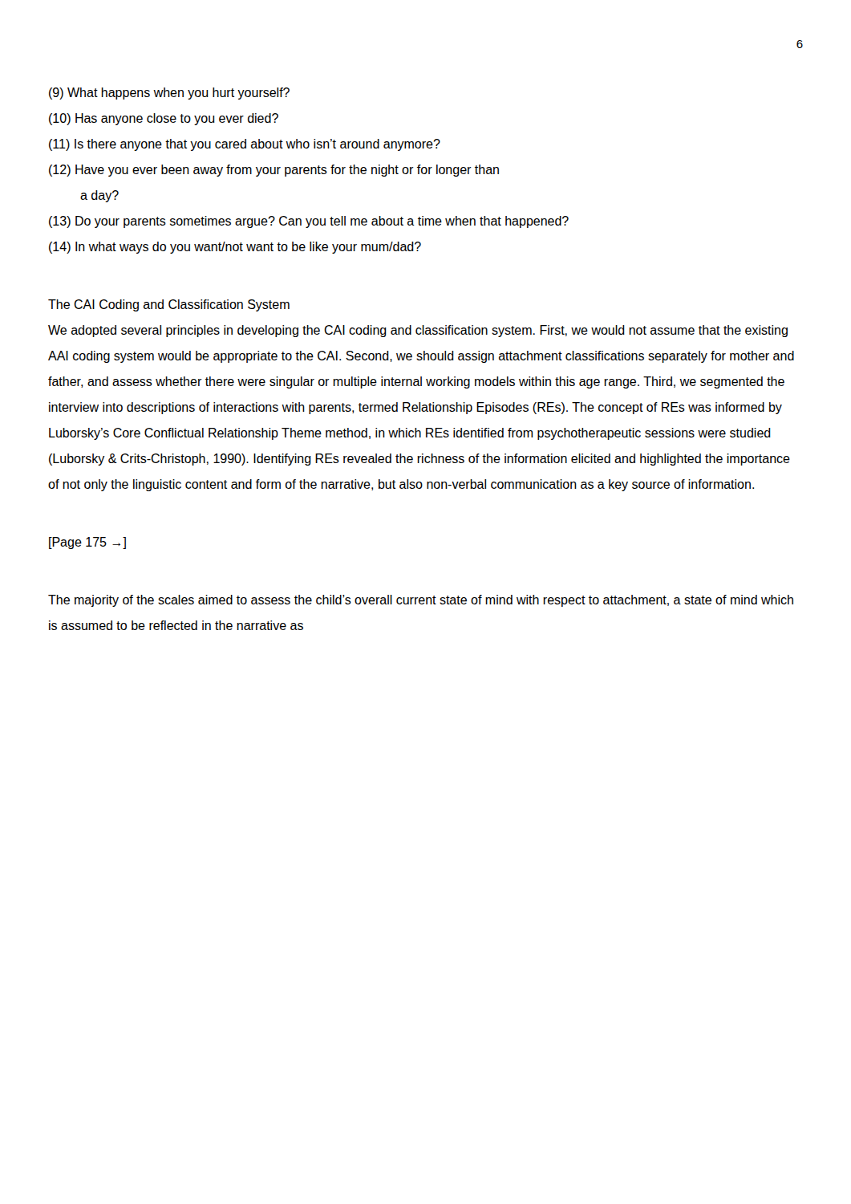6
(9) What happens when you hurt yourself?
(10) Has anyone close to you ever died?
(11) Is there anyone that you cared about who isn’t around anymore?
(12) Have you ever been away from your parents for the night or for longer than a day?
(13) Do your parents sometimes argue? Can you tell me about a time when that happened?
(14) In what ways do you want/not want to be like your mum/dad?
The CAI Coding and Classification System
We adopted several principles in developing the CAI coding and classification system. First, we would not assume that the existing AAI coding system would be appropriate to the CAI. Second, we should assign attachment classifications separately for mother and father, and assess whether there were singular or multiple internal working models within this age range. Third, we segmented the interview into descriptions of interactions with parents, termed Relationship Episodes (REs). The concept of REs was informed by Luborsky’s Core Conflictual Relationship Theme method, in which REs identified from psychotherapeutic sessions were studied (Luborsky & Crits-Christoph, 1990). Identifying REs revealed the richness of the information elicited and highlighted the importance of not only the linguistic content and form of the narrative, but also non-verbal communication as a key source of information.
[Page 175 →]
The majority of the scales aimed to assess the child’s overall current state of mind with respect to attachment, a state of mind which is assumed to be reflected in the narrative as